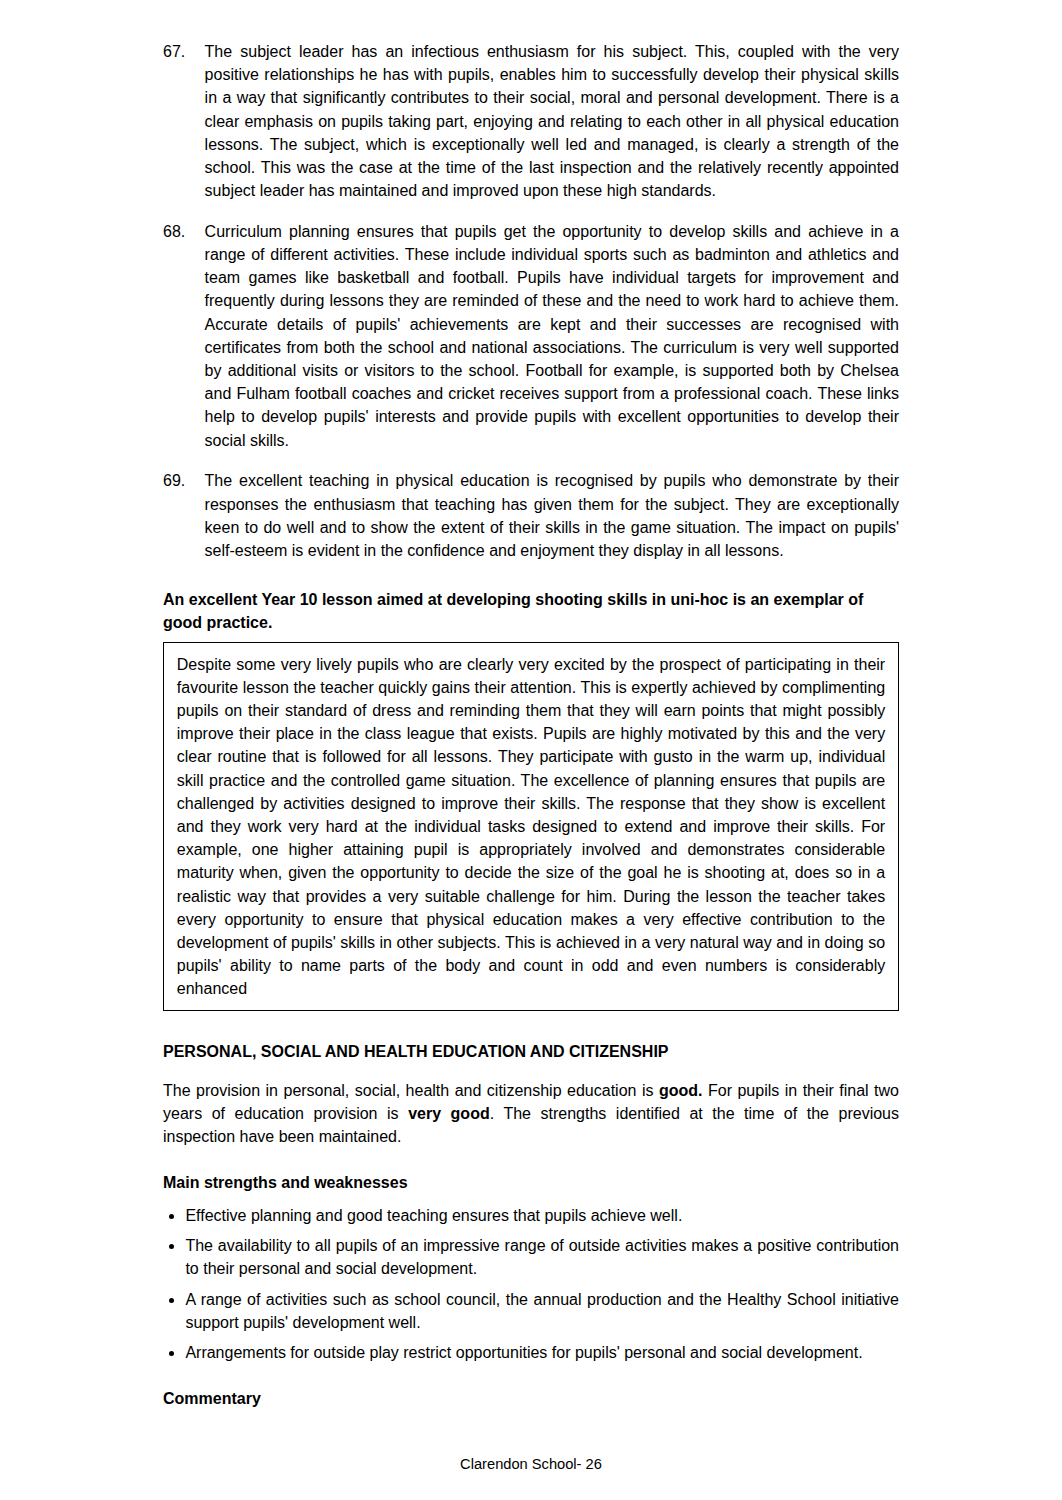67. The subject leader has an infectious enthusiasm for his subject. This, coupled with the very positive relationships he has with pupils, enables him to successfully develop their physical skills in a way that significantly contributes to their social, moral and personal development. There is a clear emphasis on pupils taking part, enjoying and relating to each other in all physical education lessons. The subject, which is exceptionally well led and managed, is clearly a strength of the school. This was the case at the time of the last inspection and the relatively recently appointed subject leader has maintained and improved upon these high standards.
68. Curriculum planning ensures that pupils get the opportunity to develop skills and achieve in a range of different activities. These include individual sports such as badminton and athletics and team games like basketball and football. Pupils have individual targets for improvement and frequently during lessons they are reminded of these and the need to work hard to achieve them. Accurate details of pupils' achievements are kept and their successes are recognised with certificates from both the school and national associations. The curriculum is very well supported by additional visits or visitors to the school. Football for example, is supported both by Chelsea and Fulham football coaches and cricket receives support from a professional coach. These links help to develop pupils' interests and provide pupils with excellent opportunities to develop their social skills.
69. The excellent teaching in physical education is recognised by pupils who demonstrate by their responses the enthusiasm that teaching has given them for the subject. They are exceptionally keen to do well and to show the extent of their skills in the game situation. The impact on pupils' self-esteem is evident in the confidence and enjoyment they display in all lessons.
An excellent Year 10 lesson aimed at developing shooting skills in uni-hoc is an exemplar of good practice.
Despite some very lively pupils who are clearly very excited by the prospect of participating in their favourite lesson the teacher quickly gains their attention. This is expertly achieved by complimenting pupils on their standard of dress and reminding them that they will earn points that might possibly improve their place in the class league that exists. Pupils are highly motivated by this and the very clear routine that is followed for all lessons. They participate with gusto in the warm up, individual skill practice and the controlled game situation. The excellence of planning ensures that pupils are challenged by activities designed to improve their skills. The response that they show is excellent and they work very hard at the individual tasks designed to extend and improve their skills. For example, one higher attaining pupil is appropriately involved and demonstrates considerable maturity when, given the opportunity to decide the size of the goal he is shooting at, does so in a realistic way that provides a very suitable challenge for him. During the lesson the teacher takes every opportunity to ensure that physical education makes a very effective contribution to the development of pupils' skills in other subjects. This is achieved in a very natural way and in doing so pupils' ability to name parts of the body and count in odd and even numbers is considerably enhanced
Personal, Social and Health Education and Citizenship
The provision in personal, social, health and citizenship education is good. For pupils in their final two years of education provision is very good. The strengths identified at the time of the previous inspection have been maintained.
Main strengths and weaknesses
Effective planning and good teaching ensures that pupils achieve well.
The availability to all pupils of an impressive range of outside activities makes a positive contribution to their personal and social development.
A range of activities such as school council, the annual production and the Healthy School initiative support pupils' development well.
Arrangements for outside play restrict opportunities for pupils' personal and social development.
Commentary
Clarendon School- 26